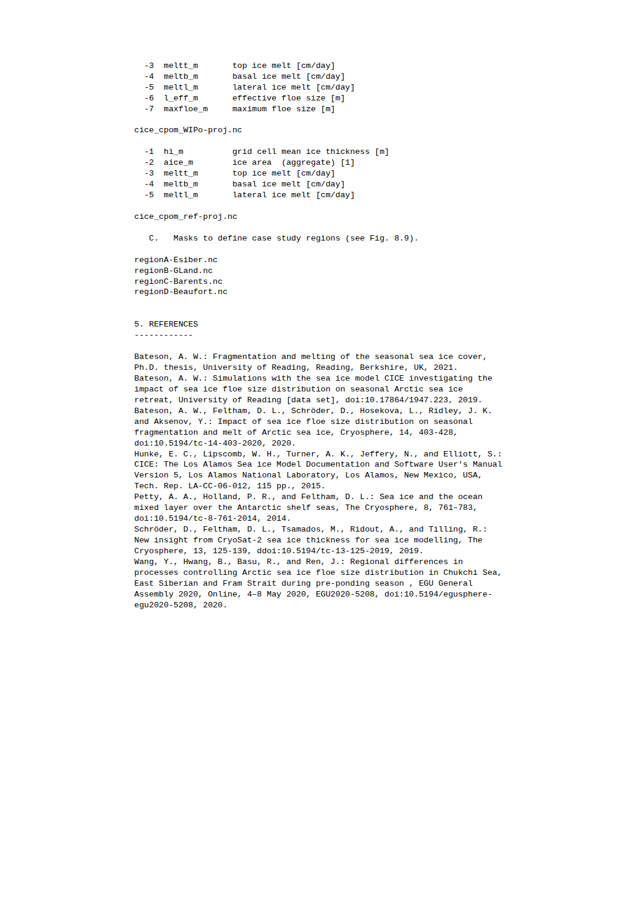-3  meltt_m       top ice melt [cm/day]
  -4  meltb_m       basal ice melt [cm/day]
  -5  meltl_m       lateral ice melt [cm/day]
  -6  l_eff_m       effective floe size [m]
  -7  maxfloe_m     maximum floe size [m]
cice_cpom_WIPo-proj.nc
  -1  hi_m          grid cell mean ice thickness [m]
  -2  aice_m        ice area  (aggregate) [1]
  -3  meltt_m       top ice melt [cm/day]
  -4  meltb_m       basal ice melt [cm/day]
  -5  meltl_m       lateral ice melt [cm/day]
cice_cpom_ref-proj.nc
   C.   Masks to define case study regions (see Fig. 8.9).
regionA-Esiber.nc
regionB-GLand.nc
regionC-Barents.nc
regionD-Beaufort.nc
5. REFERENCES
------------
Bateson, A. W.: Fragmentation and melting of the seasonal sea ice cover,
Ph.D. thesis, University of Reading, Reading, Berkshire, UK, 2021.
Bateson, A. W.: Simulations with the sea ice model CICE investigating the
impact of sea ice floe size distribution on seasonal Arctic sea ice
retreat, University of Reading [data set], doi:10.17864/1947.223, 2019.
Bateson, A. W., Feltham, D. L., Schröder, D., Hosekova, L., Ridley, J. K.
and Aksenov, Y.: Impact of sea ice floe size distribution on seasonal
fragmentation and melt of Arctic sea ice, Cryosphere, 14, 403-428,
doi:10.5194/tc-14-403-2020, 2020.
Hunke, E. C., Lipscomb, W. H., Turner, A. K., Jeffery, N., and Elliott, S.:
CICE: The Los Alamos Sea ice Model Documentation and Software User's Manual
Version 5, Los Alamos National Laboratory, Los Alamos, New Mexico, USA,
Tech. Rep. LA-CC-06-012, 115 pp., 2015.
Petty, A. A., Holland, P. R., and Feltham, D. L.: Sea ice and the ocean
mixed layer over the Antarctic shelf seas, The Cryosphere, 8, 761–783,
doi:10.5194/tc-8-761-2014, 2014.
Schröder, D., Feltham, D. L., Tsamados, M., Ridout, A., and Tilling, R.:
New insight from CryoSat-2 sea ice thickness for sea ice modelling, The
Cryosphere, 13, 125-139, ddoi:10.5194/tc-13-125-2019, 2019.
Wang, Y., Hwang, B., Basu, R., and Ren, J.: Regional differences in
processes controlling Arctic sea ice floe size distribution in Chukchi Sea,
East Siberian and Fram Strait during pre-ponding season , EGU General
Assembly 2020, Online, 4–8 May 2020, EGU2020-5208, doi:10.5194/egusphere-
egu2020-5208, 2020.